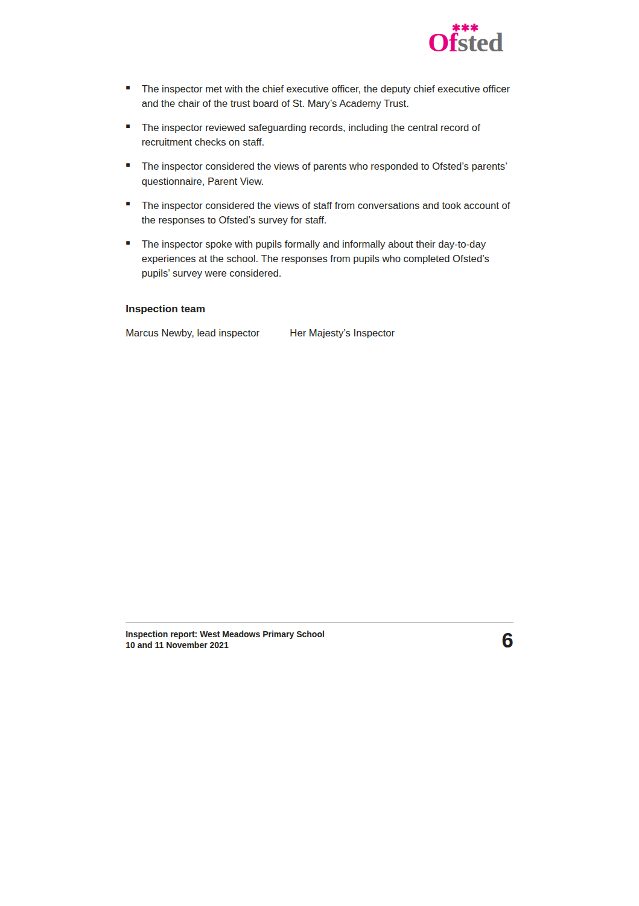✱✱✱
Ofsted
The inspector met with the chief executive officer, the deputy chief executive officer and the chair of the trust board of St. Mary’s Academy Trust.
The inspector reviewed safeguarding records, including the central record of recruitment checks on staff.
The inspector considered the views of parents who responded to Ofsted’s parents’ questionnaire, Parent View.
The inspector considered the views of staff from conversations and took account of the responses to Ofsted’s survey for staff.
The inspector spoke with pupils formally and informally about their day-to-day experiences at the school. The responses from pupils who completed Ofsted’s pupils’ survey were considered.
Inspection team
Marcus Newby, lead inspector
Her Majesty’s Inspector
Inspection report: West Meadows Primary School
10 and 11 November 2021
6